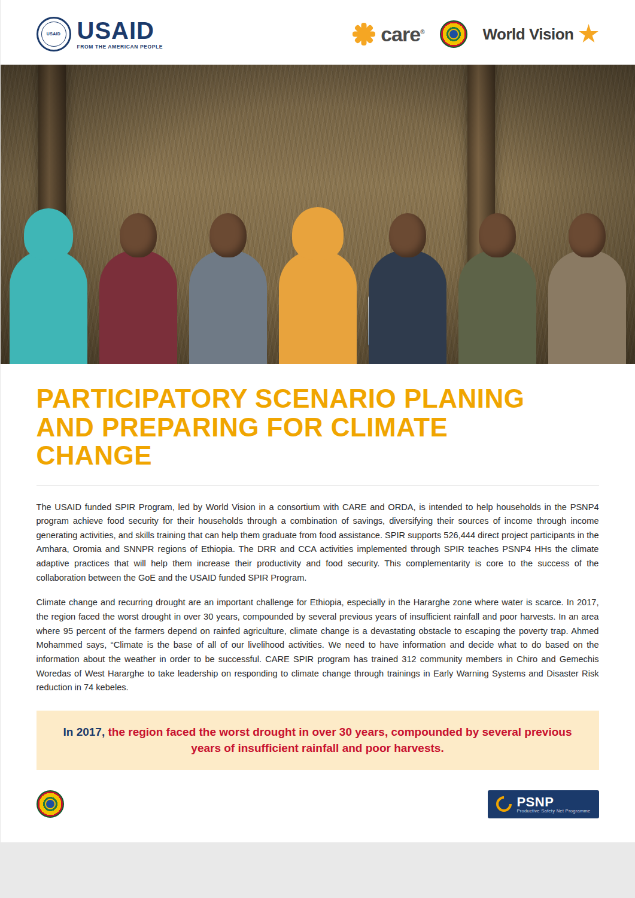USAID
USAID FROM THE AMERICAN PEOPLE
care®
World Vision
Participatory Scenario Planing and Preparing for Climate Change
The USAID funded SPIR Program, led by World Vision in a consortium with CARE and ORDA, is intended to help households in the PSNP4 program achieve food security for their households through a combination of savings, diversifying their sources of income through income generating activities, and skills training that can help them graduate from food assistance. SPIR supports 526,444 direct project participants in the Amhara, Oromia and SNNPR regions of Ethiopia. The DRR and CCA activities implemented through SPIR teaches PSNP4 HHs the climate adaptive practices that will help them increase their productivity and food security. This complementarity is core to the success of the collaboration between the GoE and the USAID funded SPIR Program.
Climate change and recurring drought are an important challenge for Ethiopia, especially in the Hararghe zone where water is scarce. In 2017, the region faced the worst drought in over 30 years, compounded by several previous years of insufficient rainfall and poor harvests. In an area where 95 percent of the farmers depend on rainfed agriculture, climate change is a devastating obstacle to escaping the poverty trap. Ahmed Mohammed says, “Climate is the base of all of our livelihood activities. We need to have information and decide what to do based on the information about the weather in order to be successful. CARE SPIR program has trained 312 community members in Chiro and Gemechis Woredas of West Hararghe to take leadership on responding to climate change through trainings in Early Warning Systems and Disaster Risk reduction in 74 kebeles.
In 2017, the region faced the worst drought in over 30 years, compounded by several previous years of insufficient rainfall and poor harvests.
PSNP Productive Safety Net Programme